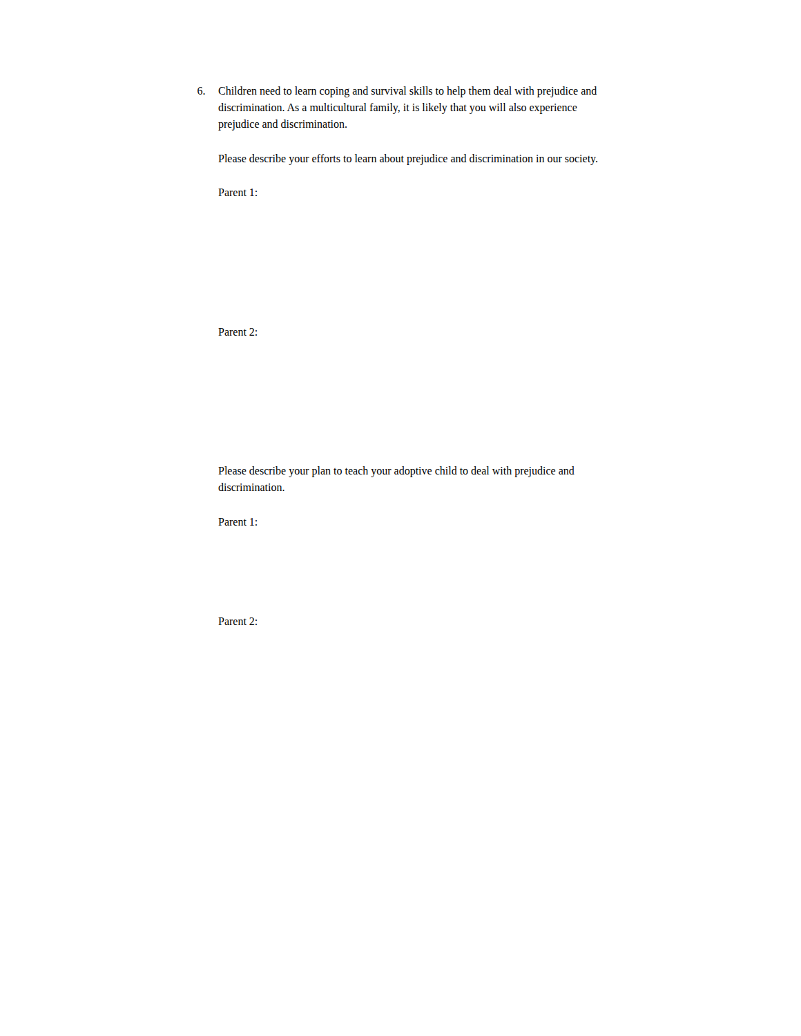Children need to learn coping and survival skills to help them deal with prejudice and discrimination. As a multicultural family, it is likely that you will also experience prejudice and discrimination.
Please describe your efforts to learn about prejudice and discrimination in our society.
Parent 1:
Parent 2:
Please describe your plan to teach your adoptive child to deal with prejudice and discrimination.
Parent 1:
Parent 2: